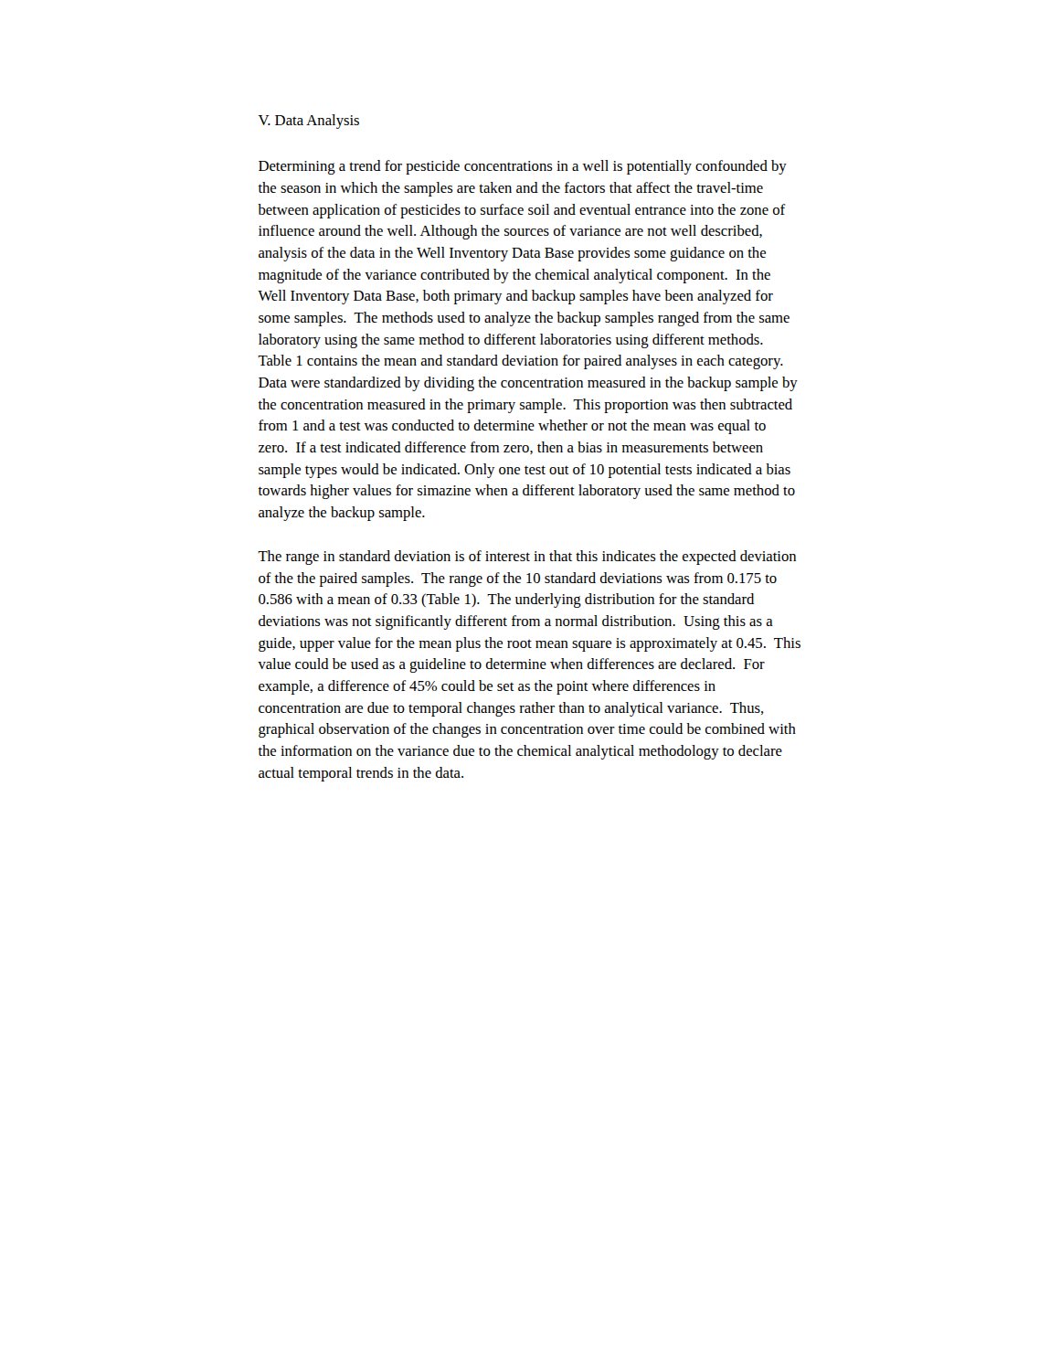V. Data Analysis
Determining a trend for pesticide concentrations in a well is potentially confounded by the season in which the samples are taken and the factors that affect the travel-time between application of pesticides to surface soil and eventual entrance into the zone of influence around the well. Although the sources of variance are not well described, analysis of the data in the Well Inventory Data Base provides some guidance on the magnitude of the variance contributed by the chemical analytical component. In the Well Inventory Data Base, both primary and backup samples have been analyzed for some samples. The methods used to analyze the backup samples ranged from the same laboratory using the same method to different laboratories using different methods. Table 1 contains the mean and standard deviation for paired analyses in each category. Data were standardized by dividing the concentration measured in the backup sample by the concentration measured in the primary sample. This proportion was then subtracted from 1 and a test was conducted to determine whether or not the mean was equal to zero. If a test indicated difference from zero, then a bias in measurements between sample types would be indicated. Only one test out of 10 potential tests indicated a bias towards higher values for simazine when a different laboratory used the same method to analyze the backup sample.
The range in standard deviation is of interest in that this indicates the expected deviation of the the paired samples. The range of the 10 standard deviations was from 0.175 to 0.586 with a mean of 0.33 (Table 1). The underlying distribution for the standard deviations was not significantly different from a normal distribution. Using this as a guide, upper value for the mean plus the root mean square is approximately at 0.45. This value could be used as a guideline to determine when differences are declared. For example, a difference of 45% could be set as the point where differences in concentration are due to temporal changes rather than to analytical variance. Thus, graphical observation of the changes in concentration over time could be combined with the information on the variance due to the chemical analytical methodology to declare actual temporal trends in the data.